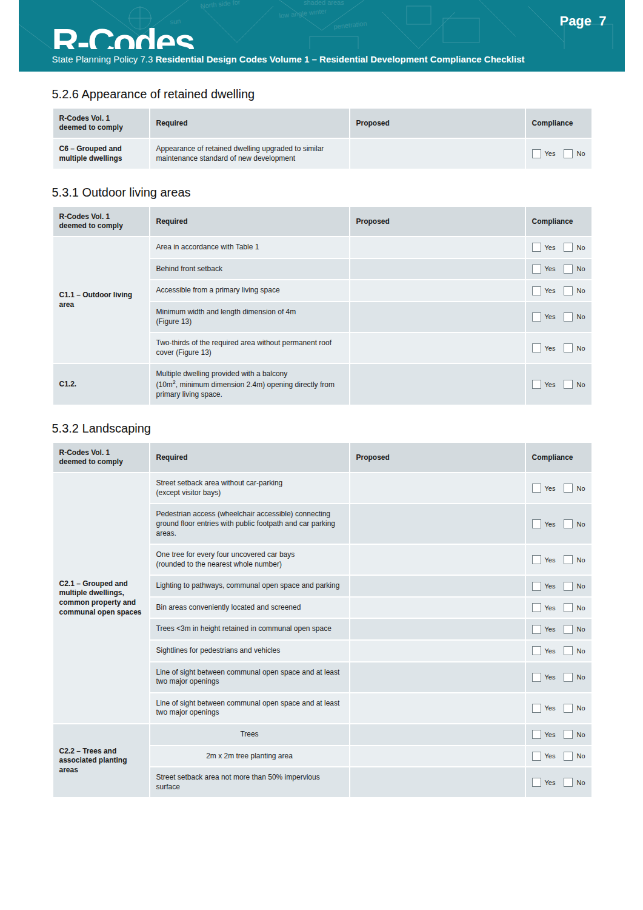North side for low angle winter shaded areas sun penetration
R-Codes
Page 7
State Planning Policy 7.3 Residential Design Codes Volume 1 – Residential Development Compliance Checklist
5.2.6 Appearance of retained dwelling
| R-Codes Vol. 1 deemed to comply | Required | Proposed | Compliance |
| --- | --- | --- | --- |
| C6 – Grouped and multiple dwellings | Appearance of retained dwelling upgraded to similar maintenance standard of new development | | Yes No |
5.3.1 Outdoor living areas
| R-Codes Vol. 1 deemed to comply | Required | Proposed | Compliance |
| --- | --- | --- | --- |
| C1.1 – Outdoor living area | Area in accordance with Table 1 | | Yes No |
| Behind front setback | | Yes No |
| Accessible from a primary living space | | Yes No |
| Minimum width and length dimension of 4m (Figure 13) | | Yes No |
| Two-thirds of the required area without permanent roof cover (Figure 13) | | Yes No |
| C1.2. | Multiple dwelling provided with a balcony (10m 2 , minimum dimension 2.4m) opening directly from primary living space. | | Yes No |
5.3.2 Landscaping
| R-Codes Vol. 1 deemed to comply | Required | Proposed | Compliance |
| --- | --- | --- | --- |
| C2.1 – Grouped and multiple dwellings, common property and communal open spaces | Street setback area without car-parking (except visitor bays) | | Yes No |
| Pedestrian access (wheelchair accessible) connecting ground floor entries with public footpath and car parking areas. | | Yes No |
| One tree for every four uncovered car bays (rounded to the nearest whole number) | | Yes No |
| Lighting to pathways, communal open space and parking | | Yes No |
| Bin areas conveniently located and screened | | Yes No |
| Trees <3m in height retained in communal open space | | Yes No |
| Sightlines for pedestrians and vehicles | | Yes No |
| Line of sight between communal open space and at least two major openings | | Yes No |
| Line of sight between communal open space and at least two major openings | | Yes No |
| C2.2 – Trees and associated planting areas | Trees | | Yes No |
| 2m x 2m tree planting area | | Yes No |
| Street setback area not more than 50% impervious surface | | Yes No |